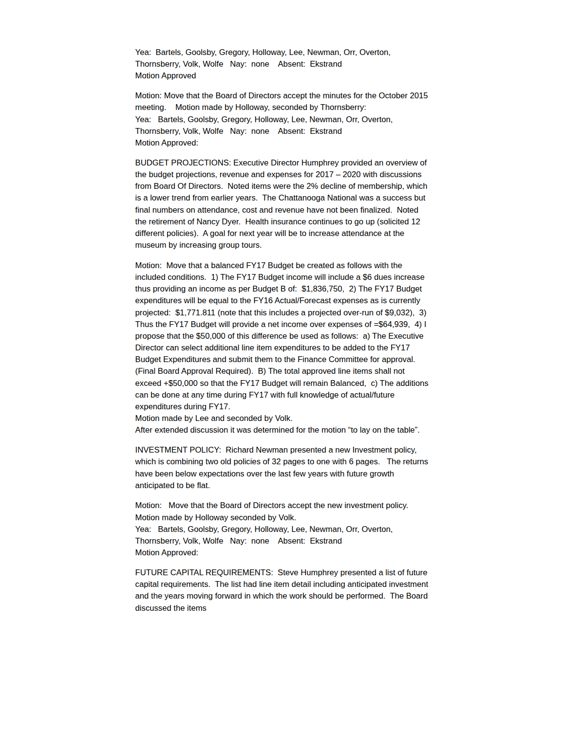Yea: Bartels, Goolsby, Gregory, Holloway, Lee, Newman, Orr, Overton, Thornsberry, Volk, Wolfe Nay: none Absent: Ekstrand
Motion Approved
Motion: Move that the Board of Directors accept the minutes for the October 2015 meeting. Motion made by Holloway, seconded by Thornsberry:
Yea: Bartels, Goolsby, Gregory, Holloway, Lee, Newman, Orr, Overton, Thornsberry, Volk, Wolfe Nay: none Absent: Ekstrand
Motion Approved:
BUDGET PROJECTIONS: Executive Director Humphrey provided an overview of the budget projections, revenue and expenses for 2017 – 2020 with discussions from Board Of Directors. Noted items were the 2% decline of membership, which is a lower trend from earlier years. The Chattanooga National was a success but final numbers on attendance, cost and revenue have not been finalized. Noted the retirement of Nancy Dyer. Health insurance continues to go up (solicited 12 different policies). A goal for next year will be to increase attendance at the museum by increasing group tours.
Motion: Move that a balanced FY17 Budget be created as follows with the included conditions. 1) The FY17 Budget income will include a $6 dues increase thus providing an income as per Budget B of: $1,836,750, 2) The FY17 Budget expenditures will be equal to the FY16 Actual/Forecast expenses as is currently projected: $1,771.811 (note that this includes a projected over-run of $9,032), 3) Thus the FY17 Budget will provide a net income over expenses of =$64,939, 4) I propose that the $50,000 of this difference be used as follows: a) The Executive Director can select additional line item expenditures to be added to the FY17 Budget Expenditures and submit them to the Finance Committee for approval. (Final Board Approval Required). B) The total approved line items shall not exceed +$50,000 so that the FY17 Budget will remain Balanced, c) The additions can be done at any time during FY17 with full knowledge of actual/future expenditures during FY17.
Motion made by Lee and seconded by Volk.
After extended discussion it was determined for the motion “to lay on the table”.
INVESTMENT POLICY: Richard Newman presented a new Investment policy, which is combining two old policies of 32 pages to one with 6 pages. The returns have been below expectations over the last few years with future growth anticipated to be flat.
Motion: Move that the Board of Directors accept the new investment policy.
Motion made by Holloway seconded by Volk.
Yea: Bartels, Goolsby, Gregory, Holloway, Lee, Newman, Orr, Overton, Thornsberry, Volk, Wolfe Nay: none Absent: Ekstrand
Motion Approved:
FUTURE CAPITAL REQUIREMENTS: Steve Humphrey presented a list of future capital requirements. The list had line item detail including anticipated investment and the years moving forward in which the work should be performed. The Board discussed the items